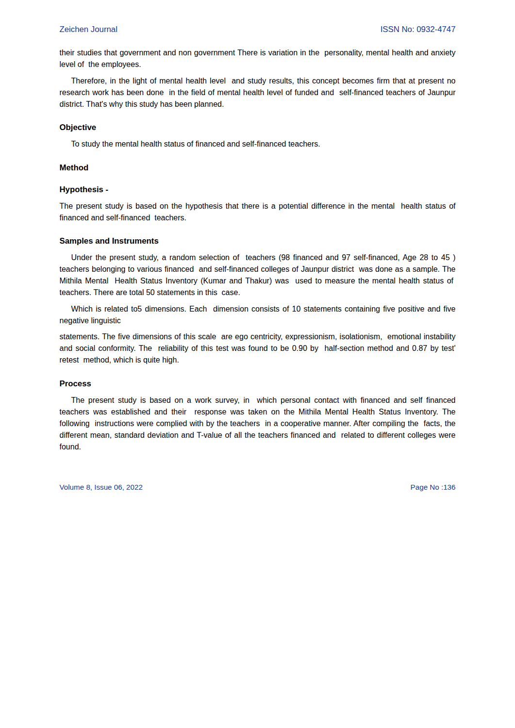Zeichen Journal ISSN No: 0932-4747
their studies that government and non government There is variation in the personality, mental health and anxiety level of the employees.
Therefore, in the light of mental health level and study results, this concept becomes firm that at present no research work has been done in the field of mental health level of funded and self-financed teachers of Jaunpur district. That's why this study has been planned.
Objective
To study the mental health status of financed and self-financed teachers.
Method
Hypothesis -
The present study is based on the hypothesis that there is a potential difference in the mental health status of financed and self-financed teachers.
Samples and Instruments
Under the present study, a random selection of teachers (98 financed and 97 self-financed, Age 28 to 45 ) teachers belonging to various financed and self-financed colleges of Jaunpur district was done as a sample. The Mithila Mental Health Status Inventory (Kumar and Thakur) was used to measure the mental health status of teachers. There are total 50 statements in this case.
Which is related to5 dimensions. Each dimension consists of 10 statements containing five positive and five negative linguistic
statements. The five dimensions of this scale are ego centricity, expressionism, isolationism, emotional instability and social conformity. The reliability of this test was found to be 0.90 by half-section method and 0.87 by test' retest method, which is quite high.
Process
The present study is based on a work survey, in which personal contact with financed and self financed teachers was established and their response was taken on the Mithila Mental Health Status Inventory. The following instructions were complied with by the teachers in a cooperative manner. After compiling the facts, the different mean, standard deviation and T-value of all the teachers financed and related to different colleges were found.
Volume 8, Issue 06, 2022 Page No :136